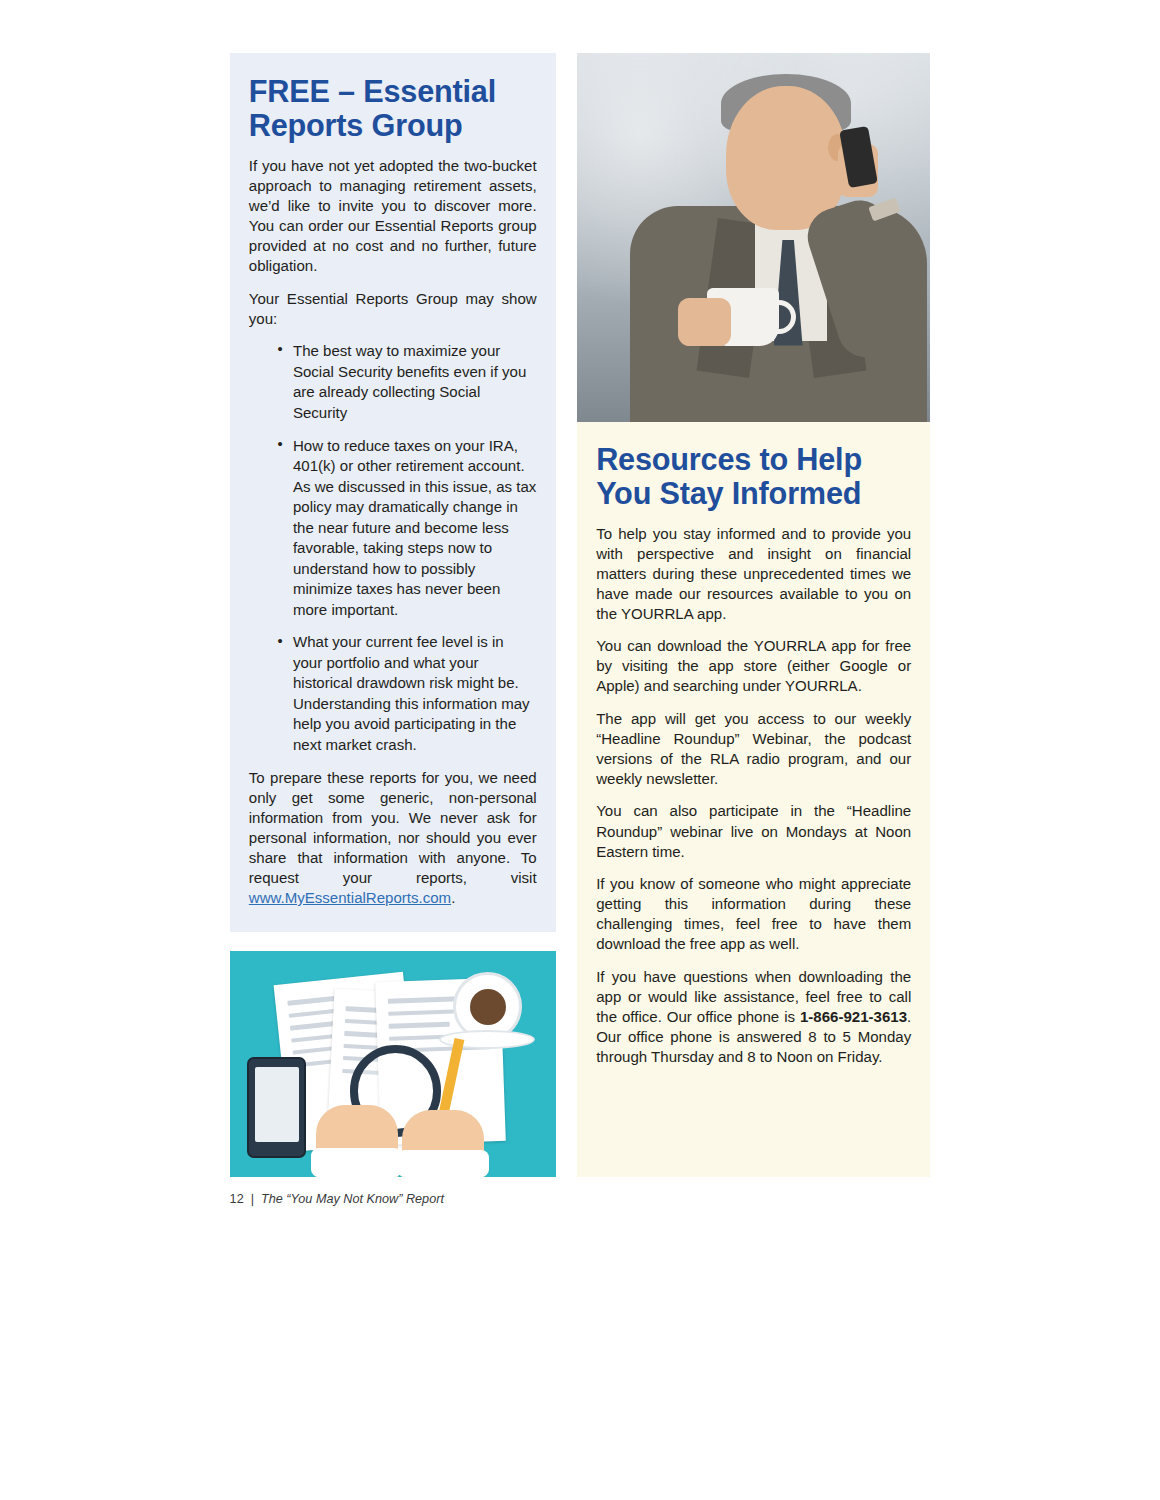FREE – Essential
Reports Group
If you have not yet adopted the two-bucket approach to managing retirement assets, we’d like to invite you to discover more. You can order our Essential Reports group provided at no cost and no further, future obligation.
Your Essential Reports Group may show you:
The best way to maximize your Social Security benefits even if you are already collecting Social Security
How to reduce taxes on your IRA, 401(k) or other retirement account. As we discussed in this issue, as tax policy may dramatically change in the near future and become less favorable, taking steps now to understand how to possibly minimize taxes has never been more important.
What your current fee level is in your portfolio and what your historical drawdown risk might be. Understanding this information may help you avoid participating in the next market crash.
To prepare these reports for you, we need only get some generic, non-personal information from you. We never ask for personal information, nor should you ever share that information with anyone. To request your reports, visit www.MyEssentialReports.com.
Resources to Help
You Stay Informed
To help you stay informed and to provide you with perspective and insight on financial matters during these unprecedented times we have made our resources available to you on the YOURRLA app.
You can download the YOURRLA app for free by visiting the app store (either Google or Apple) and searching under YOURRLA.
The app will get you access to our weekly “Headline Roundup” Webinar, the podcast versions of the RLA radio program, and our weekly newsletter.
You can also participate in the “Headline Roundup” webinar live on Mondays at Noon Eastern time.
If you know of someone who might appreciate getting this information during these challenging times, feel free to have them download the free app as well.
If you have questions when downloading the app or would like assistance, feel free to call the office. Our office phone is 1-866-921-3613. Our office phone is answered 8 to 5 Monday through Thursday and 8 to Noon on Friday.
12 | The “You May Not Know” Report